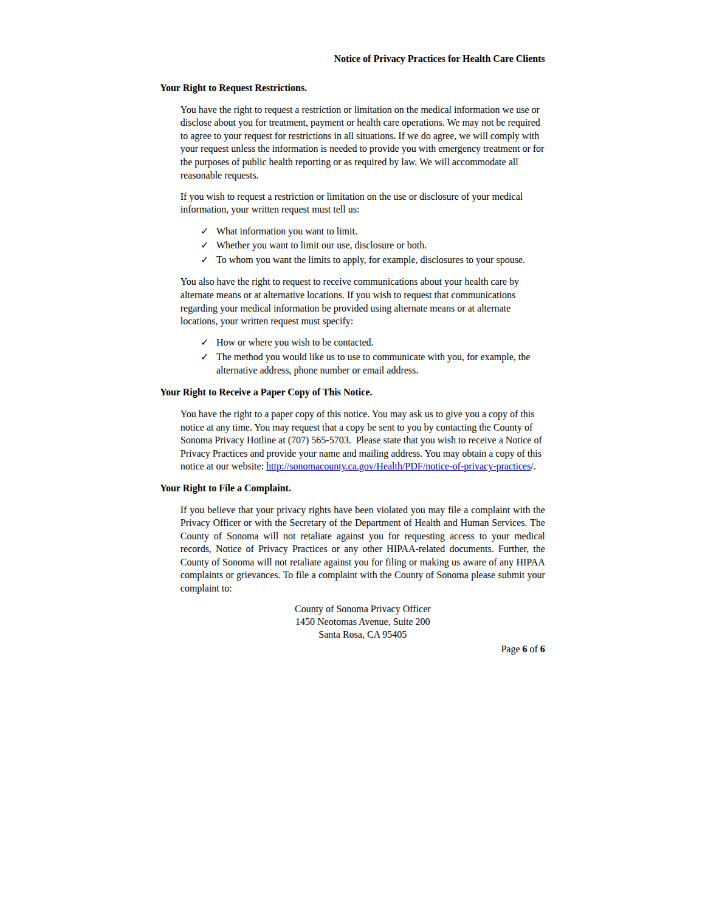Notice of Privacy Practices for Health Care Clients
Your Right to Request Restrictions.
You have the right to request a restriction or limitation on the medical information we use or disclose about you for treatment, payment or health care operations. We may not be required to agree to your request for restrictions in all situations. If we do agree, we will comply with your request unless the information is needed to provide you with emergency treatment or for the purposes of public health reporting or as required by law. We will accommodate all reasonable requests.
If you wish to request a restriction or limitation on the use or disclosure of your medical information, your written request must tell us:
What information you want to limit.
Whether you want to limit our use, disclosure or both.
To whom you want the limits to apply, for example, disclosures to your spouse.
You also have the right to request to receive communications about your health care by alternate means or at alternative locations. If you wish to request that communications regarding your medical information be provided using alternate means or at alternate locations, your written request must specify:
How or where you wish to be contacted.
The method you would like us to use to communicate with you, for example, the alternative address, phone number or email address.
Your Right to Receive a Paper Copy of This Notice.
You have the right to a paper copy of this notice. You may ask us to give you a copy of this notice at any time. You may request that a copy be sent to you by contacting the County of Sonoma Privacy Hotline at (707) 565-5703. Please state that you wish to receive a Notice of Privacy Practices and provide your name and mailing address. You may obtain a copy of this notice at our website: http://sonomacounty.ca.gov/Health/PDF/notice-of-privacy-practices/.
Your Right to File a Complaint.
If you believe that your privacy rights have been violated you may file a complaint with the Privacy Officer or with the Secretary of the Department of Health and Human Services. The County of Sonoma will not retaliate against you for requesting access to your medical records, Notice of Privacy Practices or any other HIPAA-related documents. Further, the County of Sonoma will not retaliate against you for filing or making us aware of any HIPAA complaints or grievances. To file a complaint with the County of Sonoma please submit your complaint to:
County of Sonoma Privacy Officer
1450 Neotomas Avenue, Suite 200
Santa Rosa, CA 95405
Page 6 of 6